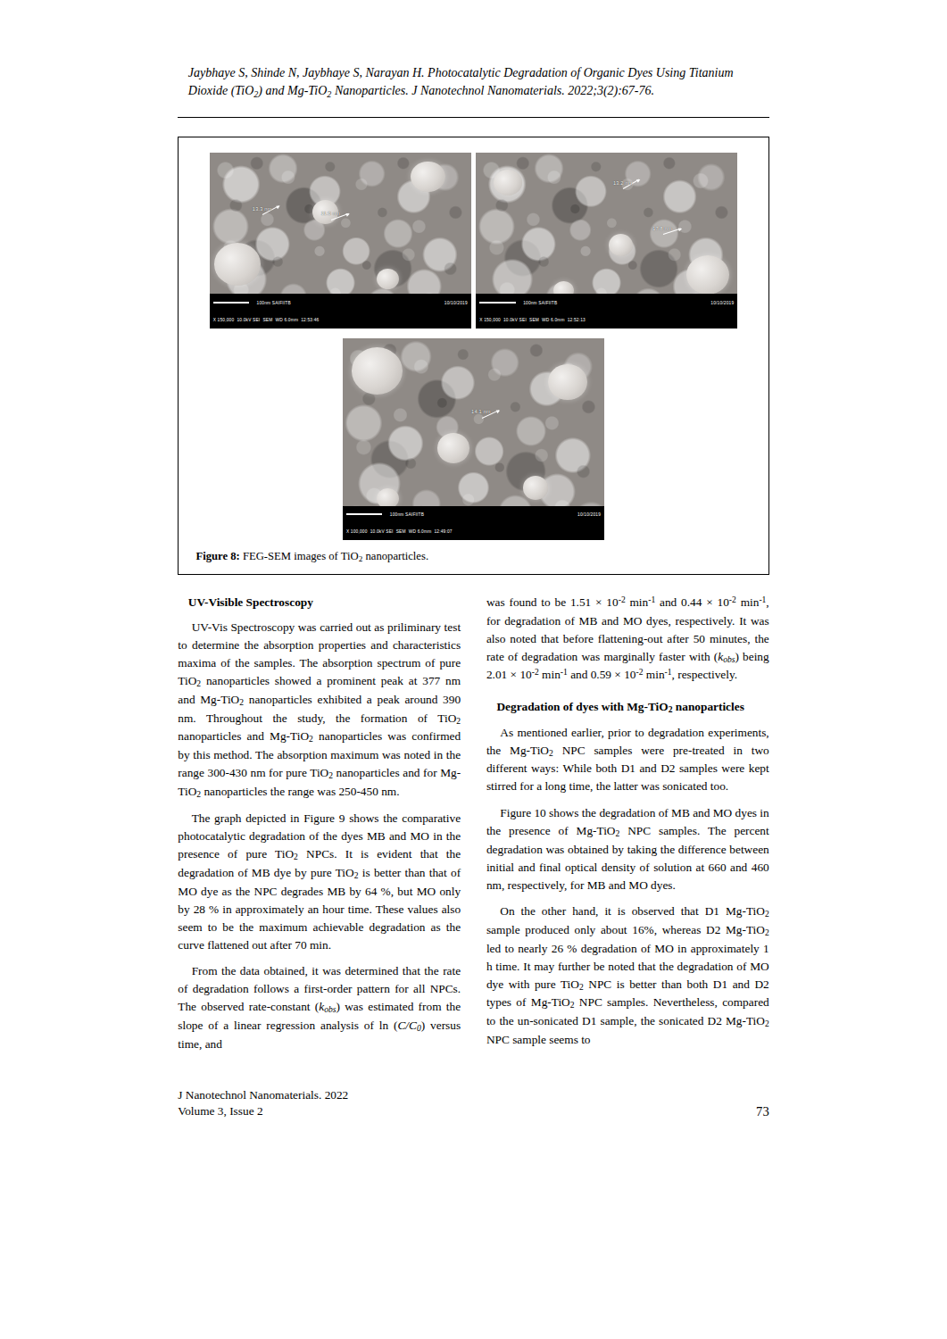Jaybhaye S, Shinde N, Jaybhaye S, Narayan H. Photocatalytic Degradation of Organic Dyes Using Titanium Dioxide (TiO2) and Mg-TiO2 Nanoparticles. J Nanotechnol Nanomaterials. 2022;3(2):67-76.
13.3 nm
11.5 nm
100nm SAIFIITB
10/10/2019
100nm SAIFIITB
10/10/2019
X 150,000 10.0kV SEI SEM WD 6.0mm 12:53:46
100nm SAIFIITB
10/10/2019
13.2 nm
17.8 nm
100nm SAIFIITB
10/10/2019
X 150,000 10.0kV SEI SEM WD 6.0mm 12:52:13
14.1 nm
100nm SAIFIITB
10/10/2019
X 100,000 10.0kV SEI SEM WD 6.0mm 12:49:07
Figure 8: FEG-SEM images of TiO2 nanoparticles.
UV-Visible Spectroscopy
UV-Vis Spectroscopy was carried out as priliminary test to determine the absorption properties and characteristics maxima of the samples. The absorption spectrum of pure TiO2 nanoparticles showed a prominent peak at 377 nm and Mg-TiO2 nanoparticles exhibited a peak around 390 nm. Throughout the study, the formation of TiO2 nanoparticles and Mg-TiO2 nanoparticles was confirmed by this method. The absorption maximum was noted in the range 300-430 nm for pure TiO2 nanoparticles and for Mg-TiO2 nanoparticles the range was 250-450 nm.
The graph depicted in Figure 9 shows the comparative photocatalytic degradation of the dyes MB and MO in the presence of pure TiO2 NPCs. It is evident that the degradation of MB dye by pure TiO2 is better than that of MO dye as the NPC degrades MB by 64 %, but MO only by 28 % in approximately an hour time. These values also seem to be the maximum achievable degradation as the curve flattened out after 70 min.
From the data obtained, it was determined that the rate of degradation follows a first-order pattern for all NPCs. The observed rate-constant (kobs) was estimated from the slope of a linear regression analysis of ln (C/C0) versus time, and
was found to be 1.51 × 10-2 min-1 and 0.44 × 10-2 min-1, for degradation of MB and MO dyes, respectively. It was also noted that before flattening-out after 50 minutes, the rate of degradation was marginally faster with (kobs) being 2.01 × 10-2 min-1 and 0.59 × 10-2 min-1, respectively.
Degradation of dyes with Mg-TiO2 nanoparticles
As mentioned earlier, prior to degradation experiments, the Mg-TiO2 NPC samples were pre-treated in two different ways: While both D1 and D2 samples were kept stirred for a long time, the latter was sonicated too.
Figure 10 shows the degradation of MB and MO dyes in the presence of Mg-TiO2 NPC samples. The percent degradation was obtained by taking the difference between initial and final optical density of solution at 660 and 460 nm, respectively, for MB and MO dyes.
On the other hand, it is observed that D1 Mg-TiO2 sample produced only about 16%, whereas D2 Mg-TiO2 led to nearly 26 % degradation of MO in approximately 1 h time. It may further be noted that the degradation of MO dye with pure TiO2 NPC is better than both D1 and D2 types of Mg-TiO2 NPC samples. Nevertheless, compared to the un-sonicated D1 sample, the sonicated D2 Mg-TiO2 NPC sample seems to
J Nanotechnol Nanomaterials. 2022
Volume 3, Issue 2
73